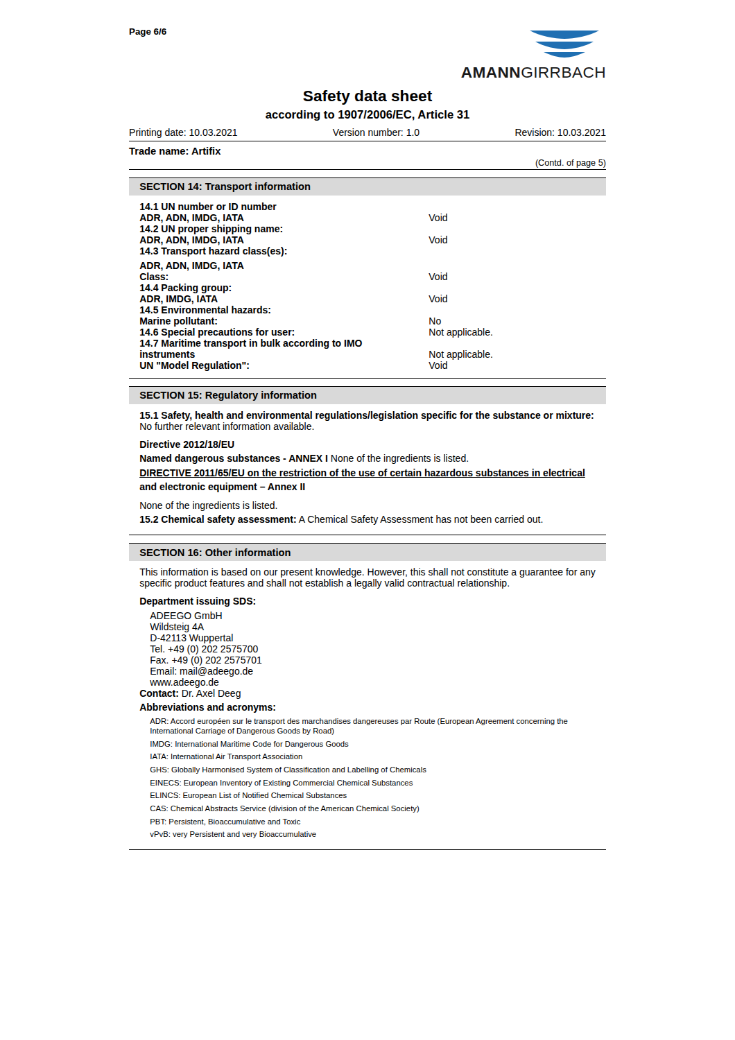Page 6/6
AMANNGIRRBACH
Safety data sheet
according to 1907/2006/EC, Article 31
Printing date: 10.03.2021 Version number: 1.0 Revision: 10.03.2021
Trade name: Artifix
(Contd. of page 5)
SECTION 14: Transport information
14.1 UN number or ID number
ADR, ADN, IMDG, IATA Void
14.2 UN proper shipping name:
ADR, ADN, IMDG, IATA Void
14.3 Transport hazard class(es):
ADR, ADN, IMDG, IATA
Class: Void
14.4 Packing group:
ADR, IMDG, IATA Void
14.5 Environmental hazards:
Marine pollutant: No
14.6 Special precautions for user: Not applicable.
14.7 Maritime transport in bulk according to IMO
instruments Not applicable.
UN "Model Regulation": Void
SECTION 15: Regulatory information
15.1 Safety, health and environmental regulations/legislation specific for the substance or mixture:
No further relevant information available.
Directive 2012/18/EU
Named dangerous substances - ANNEX I None of the ingredients is listed.
DIRECTIVE 2011/65/EU on the restriction of the use of certain hazardous substances in electrical
and electronic equipment – Annex II
None of the ingredients is listed.
15.2 Chemical safety assessment: A Chemical Safety Assessment has not been carried out.
SECTION 16: Other information
This information is based on our present knowledge. However, this shall not constitute a guarantee for any specific product features and shall not establish a legally valid contractual relationship.
Department issuing SDS:
ADEEGO GmbH
Wildsteig 4A
D-42113 Wuppertal
Tel. +49 (0) 202 2575700
Fax. +49 (0) 202 2575701
Email: mail@adeego.de
www.adeego.de
Contact: Dr. Axel Deeg
Abbreviations and acronyms:
ADR: Accord européen sur le transport des marchandises dangereuses par Route (European Agreement concerning the International Carriage of Dangerous Goods by Road)
IMDG: International Maritime Code for Dangerous Goods
IATA: International Air Transport Association
GHS: Globally Harmonised System of Classification and Labelling of Chemicals
EINECS: European Inventory of Existing Commercial Chemical Substances
ELINCS: European List of Notified Chemical Substances
CAS: Chemical Abstracts Service (division of the American Chemical Society)
PBT: Persistent, Bioaccumulative and Toxic
vPvB: very Persistent and very Bioaccumulative